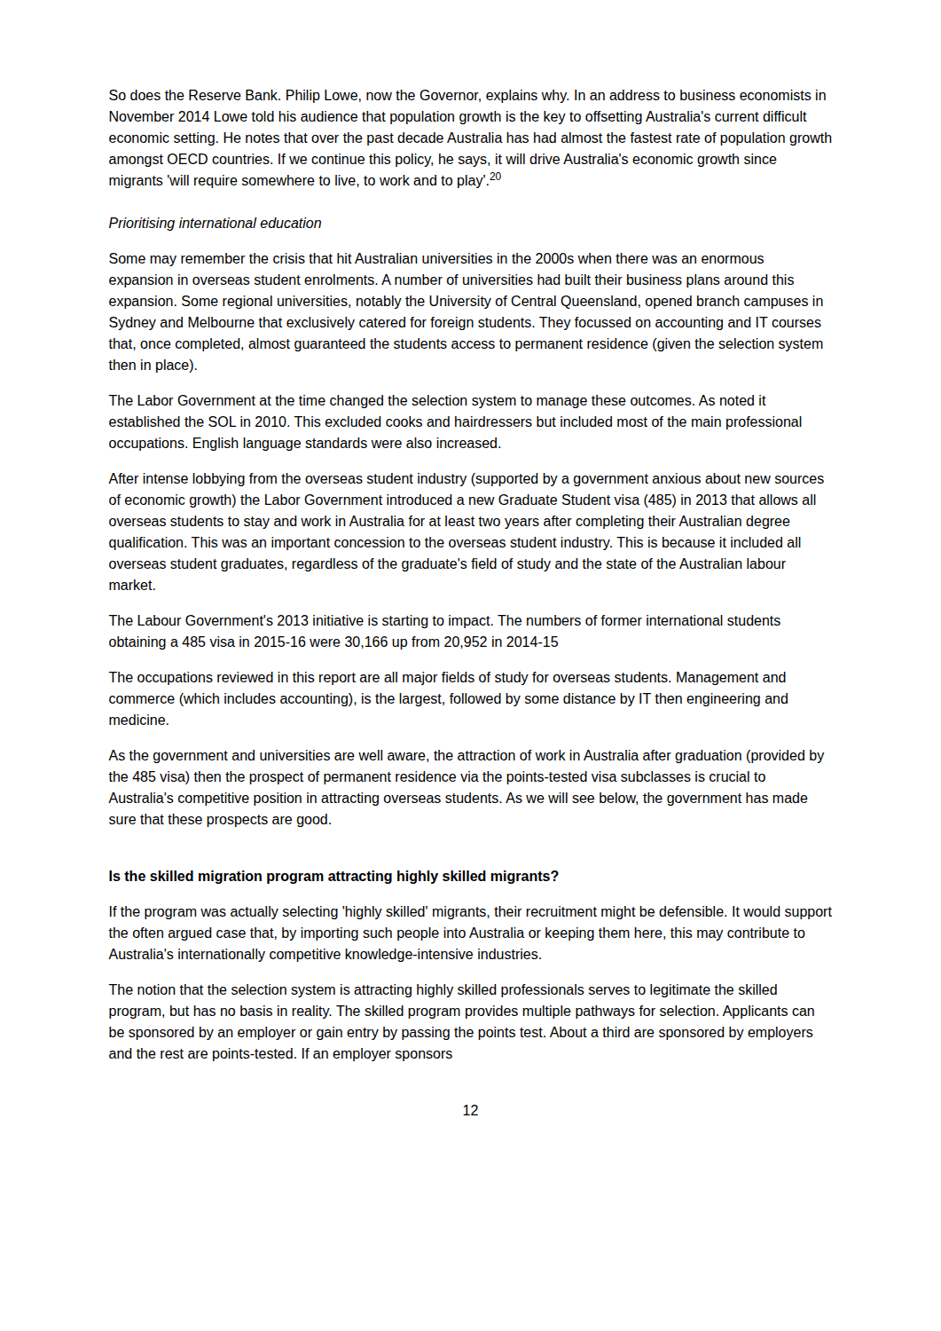So does the Reserve Bank. Philip Lowe, now the Governor, explains why. In an address to business economists in November 2014 Lowe told his audience that population growth is the key to offsetting Australia's current difficult economic setting. He notes that over the past decade Australia has had almost the fastest rate of population growth amongst OECD countries. If we continue this policy, he says, it will drive Australia's economic growth since migrants 'will require somewhere to live, to work and to play'.20
Prioritising international education
Some may remember the crisis that hit Australian universities in the 2000s when there was an enormous expansion in overseas student enrolments. A number of universities had built their business plans around this expansion. Some regional universities, notably the University of Central Queensland, opened branch campuses in Sydney and Melbourne that exclusively catered for foreign students. They focussed on accounting and IT courses that, once completed, almost guaranteed the students access to permanent residence (given the selection system then in place).
The Labor Government at the time changed the selection system to manage these outcomes. As noted it established the SOL in 2010. This excluded cooks and hairdressers but included most of the main professional occupations. English language standards were also increased.
After intense lobbying from the overseas student industry (supported by a government anxious about new sources of economic growth) the Labor Government introduced a new Graduate Student visa (485) in 2013 that allows all overseas students to stay and work in Australia for at least two years after completing their Australian degree qualification. This was an important concession to the overseas student industry. This is because it included all overseas student graduates, regardless of the graduate's field of study and the state of the Australian labour market.
The Labour Government's 2013 initiative is starting to impact. The numbers of former international students obtaining a 485 visa in 2015-16 were 30,166 up from 20,952 in 2014-15
The occupations reviewed in this report are all major fields of study for overseas students. Management and commerce (which includes accounting), is the largest, followed by some distance by IT then engineering and medicine.
As the government and universities are well aware, the attraction of work in Australia after graduation (provided by the 485 visa) then the prospect of permanent residence via the points-tested visa subclasses is crucial to Australia's competitive position in attracting overseas students. As we will see below, the government has made sure that these prospects are good.
Is the skilled migration program attracting highly skilled migrants?
If the program was actually selecting 'highly skilled' migrants, their recruitment might be defensible. It would support the often argued case that, by importing such people into Australia or keeping them here, this may contribute to Australia's internationally competitive knowledge-intensive industries.
The notion that the selection system is attracting highly skilled professionals serves to legitimate the skilled program, but has no basis in reality. The skilled program provides multiple pathways for selection. Applicants can be sponsored by an employer or gain entry by passing the points test. About a third are sponsored by employers and the rest are points-tested. If an employer sponsors
12